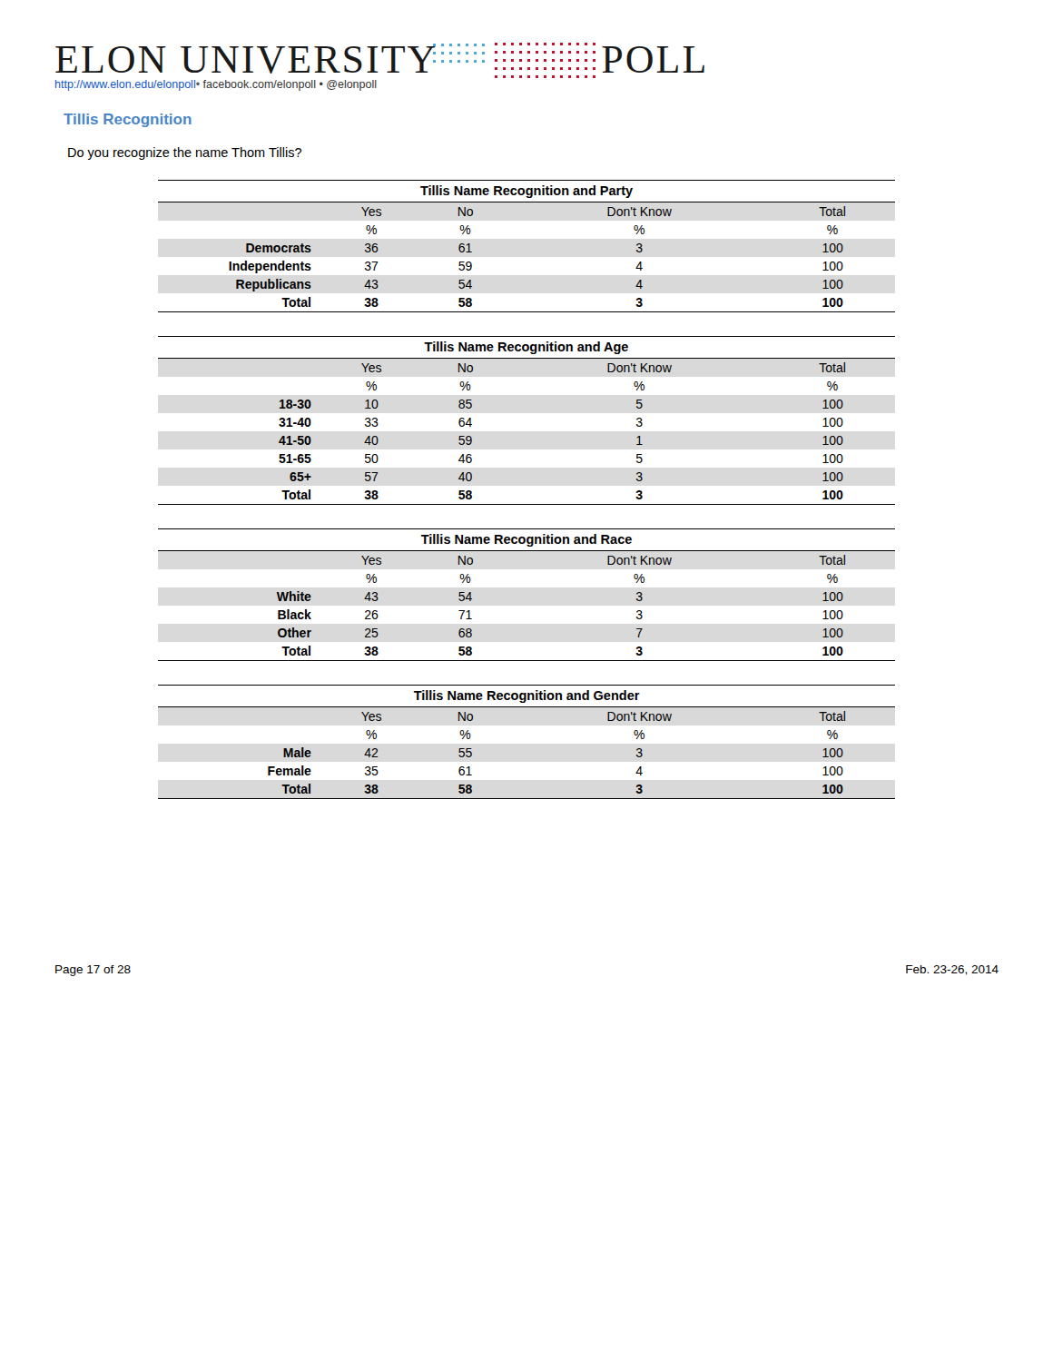ELON UNIVERSITY POLL
http://www.elon.edu/elonpoll• facebook.com/elonpoll • @elonpoll
Tillis Recognition
Do you recognize the name Thom Tillis?
Tillis Name Recognition and Party
| | Yes | No | Don't Know | Total |
| | % | % | % | % |
| Democrats | 36 | 61 | 3 | 100 |
| Independents | 37 | 59 | 4 | 100 |
| Republicans | 43 | 54 | 4 | 100 |
| Total | 38 | 58 | 3 | 100 |
Tillis Name Recognition and Age
| | Yes | No | Don't Know | Total |
| | % | % | % | % |
| 18-30 | 10 | 85 | 5 | 100 |
| 31-40 | 33 | 64 | 3 | 100 |
| 41-50 | 40 | 59 | 1 | 100 |
| 51-65 | 50 | 46 | 5 | 100 |
| 65+ | 57 | 40 | 3 | 100 |
| Total | 38 | 58 | 3 | 100 |
Tillis Name Recognition and Race
| | Yes | No | Don't Know | Total |
| | % | % | % | % |
| White | 43 | 54 | 3 | 100 |
| Black | 26 | 71 | 3 | 100 |
| Other | 25 | 68 | 7 | 100 |
| Total | 38 | 58 | 3 | 100 |
Tillis Name Recognition and Gender
| | Yes | No | Don't Know | Total |
| | % | % | % | % |
| Male | 42 | 55 | 3 | 100 |
| Female | 35 | 61 | 4 | 100 |
| Total | 38 | 58 | 3 | 100 |
Page 17 of 28
Feb. 23-26, 2014